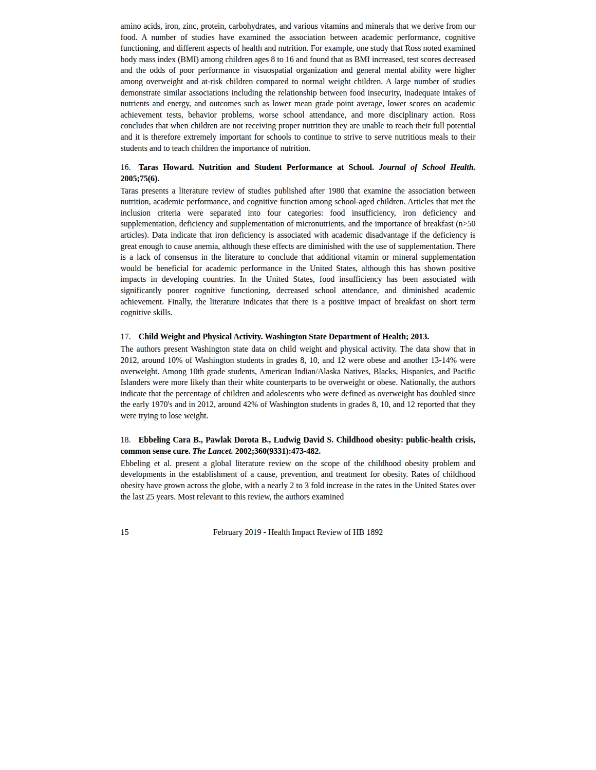amino acids, iron, zinc, protein, carbohydrates, and various vitamins and minerals that we derive from our food. A number of studies have examined the association between academic performance, cognitive functioning, and different aspects of health and nutrition. For example, one study that Ross noted examined body mass index (BMI) among children ages 8 to 16 and found that as BMI increased, test scores decreased and the odds of poor performance in visuospatial organization and general mental ability were higher among overweight and at-risk children compared to normal weight children. A large number of studies demonstrate similar associations including the relationship between food insecurity, inadequate intakes of nutrients and energy, and outcomes such as lower mean grade point average, lower scores on academic achievement tests, behavior problems, worse school attendance, and more disciplinary action. Ross concludes that when children are not receiving proper nutrition they are unable to reach their full potential and it is therefore extremely important for schools to continue to strive to serve nutritious meals to their students and to teach children the importance of nutrition.
16. Taras Howard. Nutrition and Student Performance at School. Journal of School Health. 2005;75(6).
Taras presents a literature review of studies published after 1980 that examine the association between nutrition, academic performance, and cognitive function among school-aged children. Articles that met the inclusion criteria were separated into four categories: food insufficiency, iron deficiency and supplementation, deficiency and supplementation of micronutrients, and the importance of breakfast (n>50 articles). Data indicate that iron deficiency is associated with academic disadvantage if the deficiency is great enough to cause anemia, although these effects are diminished with the use of supplementation. There is a lack of consensus in the literature to conclude that additional vitamin or mineral supplementation would be beneficial for academic performance in the United States, although this has shown positive impacts in developing countries. In the United States, food insufficiency has been associated with significantly poorer cognitive functioning, decreased school attendance, and diminished academic achievement. Finally, the literature indicates that there is a positive impact of breakfast on short term cognitive skills.
17. Child Weight and Physical Activity. Washington State Department of Health; 2013.
The authors present Washington state data on child weight and physical activity. The data show that in 2012, around 10% of Washington students in grades 8, 10, and 12 were obese and another 13-14% were overweight. Among 10th grade students, American Indian/Alaska Natives, Blacks, Hispanics, and Pacific Islanders were more likely than their white counterparts to be overweight or obese. Nationally, the authors indicate that the percentage of children and adolescents who were defined as overweight has doubled since the early 1970's and in 2012, around 42% of Washington students in grades 8, 10, and 12 reported that they were trying to lose weight.
18. Ebbeling Cara B., Pawlak Dorota B., Ludwig David S. Childhood obesity: public-health crisis, common sense cure. The Lancet. 2002;360(9331):473-482.
Ebbeling et al. present a global literature review on the scope of the childhood obesity problem and developments in the establishment of a cause, prevention, and treatment for obesity. Rates of childhood obesity have grown across the globe, with a nearly 2 to 3 fold increase in the rates in the United States over the last 25 years. Most relevant to this review, the authors examined
15 February 2019 - Health Impact Review of HB 1892